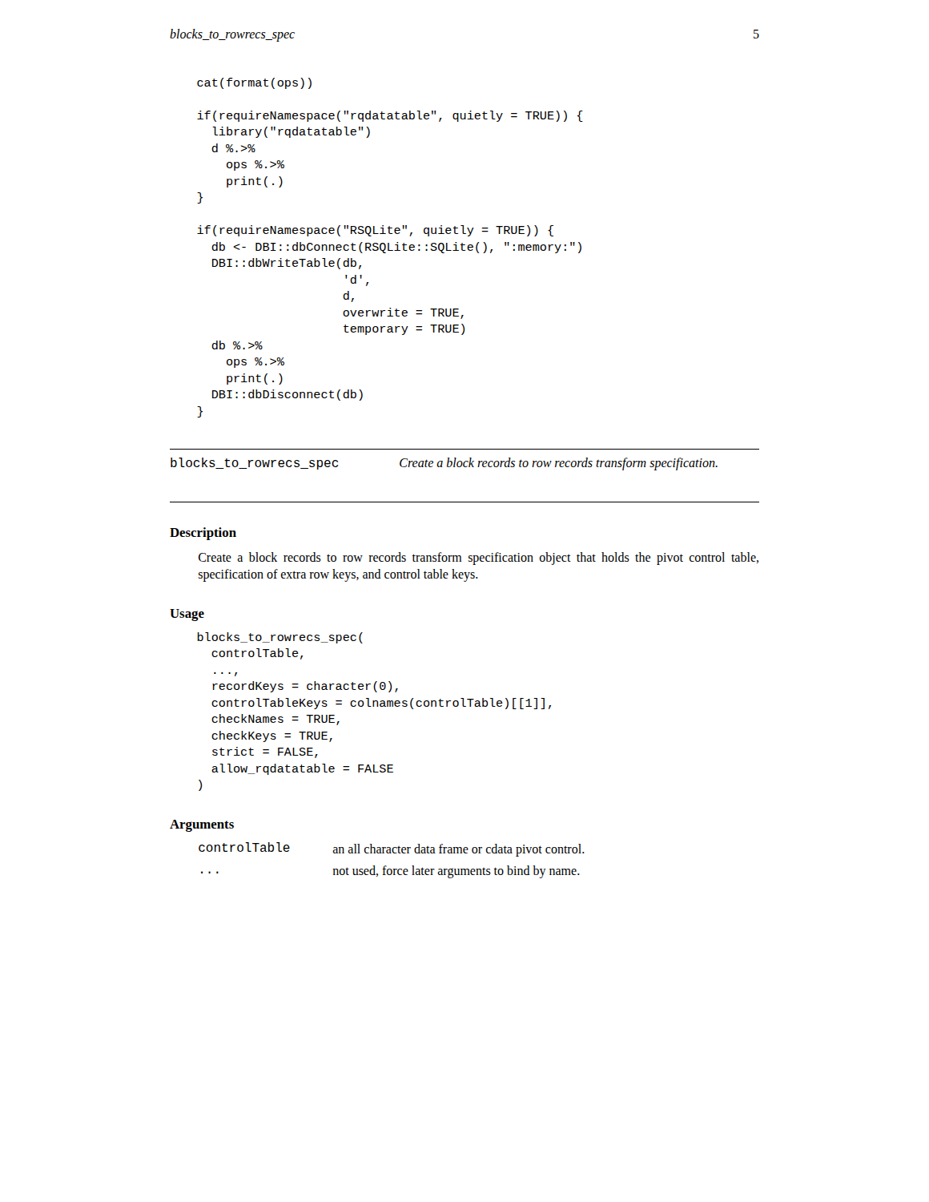blocks_to_rowrecs_spec 5
cat(format(ops))

if(requireNamespace("rqdatatable", quietly = TRUE)) {
  library("rqdatatable")
  d %.>%
    ops %.>%
    print(.)
}

if(requireNamespace("RSQLite", quietly = TRUE)) {
  db <- DBI::dbConnect(RSQLite::SQLite(), ":memory:")
  DBI::dbWriteTable(db,
                    'd',
                    d,
                    overwrite = TRUE,
                    temporary = TRUE)
  db %.>%
    ops %.>%
    print(.)
  DBI::dbDisconnect(db)
}
blocks_to_rowrecs_spec Create a block records to row records transform specification.
Description
Create a block records to row records transform specification object that holds the pivot control table, specification of extra row keys, and control table keys.
Usage
blocks_to_rowrecs_spec(
  controlTable,
  ...,
  recordKeys = character(0),
  controlTableKeys = colnames(controlTable)[[1]],
  checkNames = TRUE,
  checkKeys = TRUE,
  strict = FALSE,
  allow_rqdatatable = FALSE
)
Arguments
controlTable
an all character data frame or cdata pivot control.
...
not used, force later arguments to bind by name.